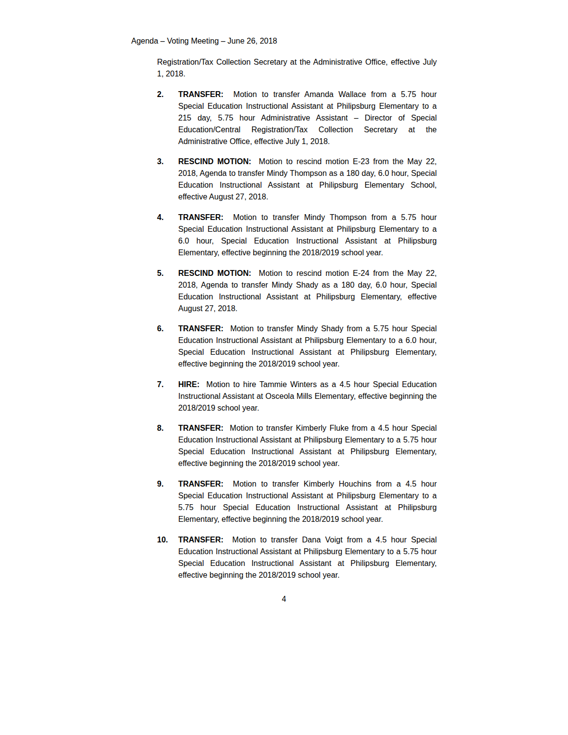Agenda – Voting Meeting – June 26, 2018
Registration/Tax Collection Secretary at the Administrative Office, effective July 1, 2018.
2. TRANSFER: Motion to transfer Amanda Wallace from a 5.75 hour Special Education Instructional Assistant at Philipsburg Elementary to a 215 day, 5.75 hour Administrative Assistant – Director of Special Education/Central Registration/Tax Collection Secretary at the Administrative Office, effective July 1, 2018.
3. RESCIND MOTION: Motion to rescind motion E-23 from the May 22, 2018, Agenda to transfer Mindy Thompson as a 180 day, 6.0 hour, Special Education Instructional Assistant at Philipsburg Elementary School, effective August 27, 2018.
4. TRANSFER: Motion to transfer Mindy Thompson from a 5.75 hour Special Education Instructional Assistant at Philipsburg Elementary to a 6.0 hour, Special Education Instructional Assistant at Philipsburg Elementary, effective beginning the 2018/2019 school year.
5. RESCIND MOTION: Motion to rescind motion E-24 from the May 22, 2018, Agenda to transfer Mindy Shady as a 180 day, 6.0 hour, Special Education Instructional Assistant at Philipsburg Elementary, effective August 27, 2018.
6. TRANSFER: Motion to transfer Mindy Shady from a 5.75 hour Special Education Instructional Assistant at Philipsburg Elementary to a 6.0 hour, Special Education Instructional Assistant at Philipsburg Elementary, effective beginning the 2018/2019 school year.
7. HIRE: Motion to hire Tammie Winters as a 4.5 hour Special Education Instructional Assistant at Osceola Mills Elementary, effective beginning the 2018/2019 school year.
8. TRANSFER: Motion to transfer Kimberly Fluke from a 4.5 hour Special Education Instructional Assistant at Philipsburg Elementary to a 5.75 hour Special Education Instructional Assistant at Philipsburg Elementary, effective beginning the 2018/2019 school year.
9. TRANSFER: Motion to transfer Kimberly Houchins from a 4.5 hour Special Education Instructional Assistant at Philipsburg Elementary to a 5.75 hour Special Education Instructional Assistant at Philipsburg Elementary, effective beginning the 2018/2019 school year.
10. TRANSFER: Motion to transfer Dana Voigt from a 4.5 hour Special Education Instructional Assistant at Philipsburg Elementary to a 5.75 hour Special Education Instructional Assistant at Philipsburg Elementary, effective beginning the 2018/2019 school year.
4